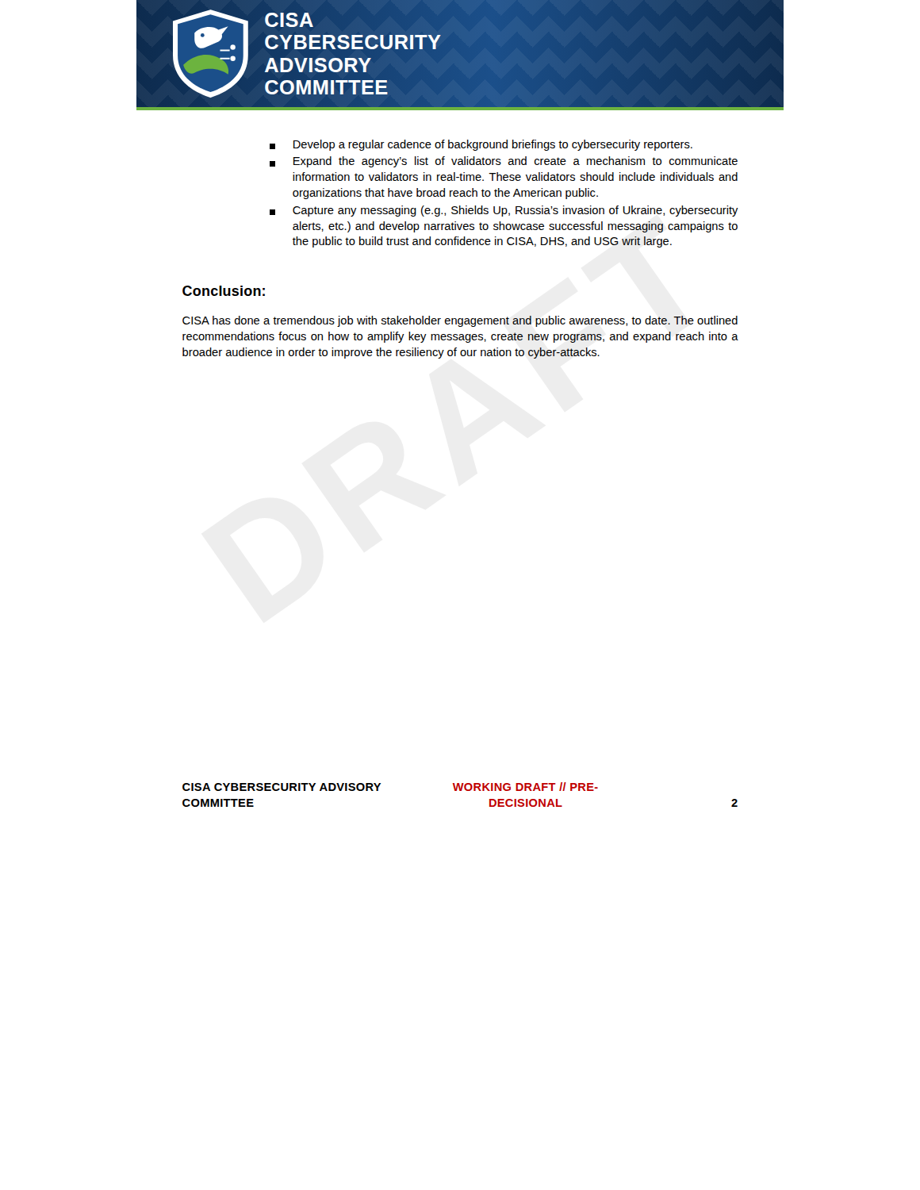CISA Cybersecurity Advisory Committee
DRAFT
Develop a regular cadence of background briefings to cybersecurity reporters.
Expand the agency’s list of validators and create a mechanism to communicate information to validators in real-time. These validators should include individuals and organizations that have broad reach to the American public.
Capture any messaging (e.g., Shields Up, Russia’s invasion of Ukraine, cybersecurity alerts, etc.) and develop narratives to showcase successful messaging campaigns to the public to build trust and confidence in CISA, DHS, and USG writ large.
Conclusion:
CISA has done a tremendous job with stakeholder engagement and public awareness, to date. The outlined recommendations focus on how to amplify key messages, create new programs, and expand reach into a broader audience in order to improve the resiliency of our nation to cyber-attacks.
CISA CYBERSECURITY ADVISORY COMMITTEE
WORKING DRAFT // PRE-DECISIONAL
2